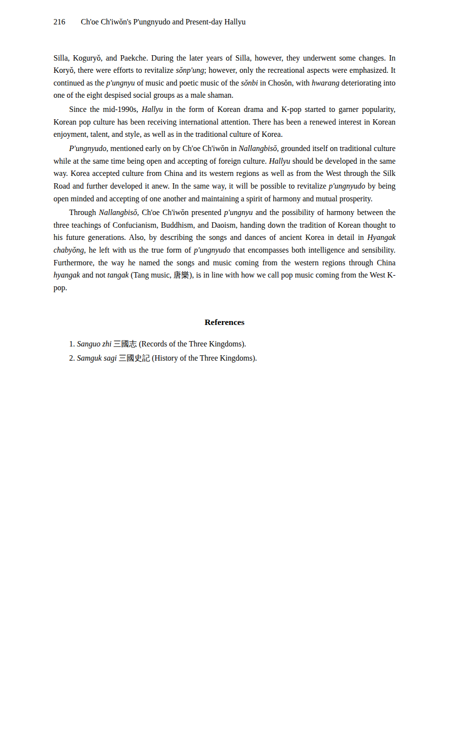216 Ch'oe Ch'iwŏn's P'ungnyudo and Present-day Hallyu
Silla, Koguryŏ, and Paekche. During the later years of Silla, however, they underwent some changes. In Koryŏ, there were efforts to revitalize sŏnp'ung; however, only the recreational aspects were emphasized. It continued as the p'ungnyu of music and poetic music of the sŏnbi in Chosŏn, with hwarang deteriorating into one of the eight despised social groups as a male shaman.
Since the mid-1990s, Hallyu in the form of Korean drama and K-pop started to garner popularity, Korean pop culture has been receiving international attention. There has been a renewed interest in Korean enjoyment, talent, and style, as well as in the traditional culture of Korea.
P'ungnyudo, mentioned early on by Ch'oe Ch'iwŏn in Nallangbisŏ, grounded itself on traditional culture while at the same time being open and accepting of foreign culture. Hallyu should be developed in the same way. Korea accepted culture from China and its western regions as well as from the West through the Silk Road and further developed it anew. In the same way, it will be possible to revitalize p'ungnyudo by being open minded and accepting of one another and maintaining a spirit of harmony and mutual prosperity.
Through Nallangbisŏ, Ch'oe Ch'iwŏn presented p'ungnyu and the possibility of harmony between the three teachings of Confucianism, Buddhism, and Daoism, handing down the tradition of Korean thought to his future generations. Also, by describing the songs and dances of ancient Korea in detail in Hyangak chabyŏng, he left with us the true form of p'ungnyudo that encompasses both intelligence and sensibility. Furthermore, the way he named the songs and music coming from the western regions through China hyangak and not tangak (Tang music, 唐樂), is in line with how we call pop music coming from the West K-pop.
References
Sanguo zhi 三國志 (Records of the Three Kingdoms).
Samguk sagi 三國史記 (History of the Three Kingdoms).